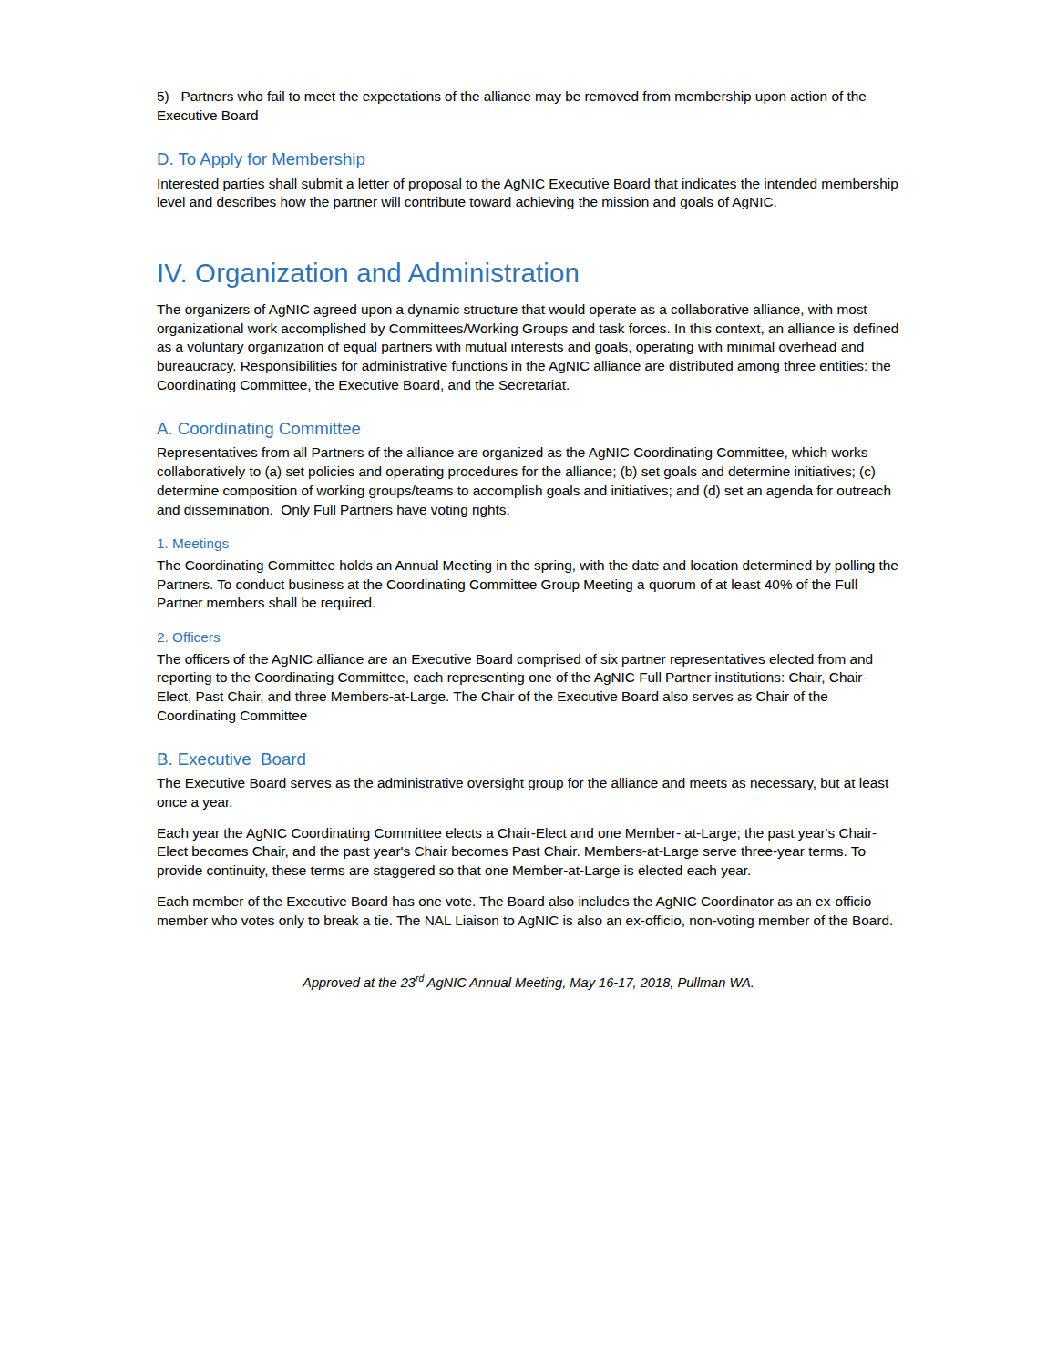5) Partners who fail to meet the expectations of the alliance may be removed from membership upon action of the Executive Board
D. To Apply for Membership
Interested parties shall submit a letter of proposal to the AgNIC Executive Board that indicates the intended membership level and describes how the partner will contribute toward achieving the mission and goals of AgNIC.
IV. Organization and Administration
The organizers of AgNIC agreed upon a dynamic structure that would operate as a collaborative alliance, with most organizational work accomplished by Committees/Working Groups and task forces. In this context, an alliance is defined as a voluntary organization of equal partners with mutual interests and goals, operating with minimal overhead and bureaucracy. Responsibilities for administrative functions in the AgNIC alliance are distributed among three entities: the Coordinating Committee, the Executive Board, and the Secretariat.
A. Coordinating Committee
Representatives from all Partners of the alliance are organized as the AgNIC Coordinating Committee, which works collaboratively to (a) set policies and operating procedures for the alliance; (b) set goals and determine initiatives; (c) determine composition of working groups/teams to accomplish goals and initiatives; and (d) set an agenda for outreach and dissemination. Only Full Partners have voting rights.
1. Meetings
The Coordinating Committee holds an Annual Meeting in the spring, with the date and location determined by polling the Partners. To conduct business at the Coordinating Committee Group Meeting a quorum of at least 40% of the Full Partner members shall be required.
2. Officers
The officers of the AgNIC alliance are an Executive Board comprised of six partner representatives elected from and reporting to the Coordinating Committee, each representing one of the AgNIC Full Partner institutions: Chair, Chair- Elect, Past Chair, and three Members-at-Large. The Chair of the Executive Board also serves as Chair of the Coordinating Committee
B. Executive Board
The Executive Board serves as the administrative oversight group for the alliance and meets as necessary, but at least once a year.
Each year the AgNIC Coordinating Committee elects a Chair-Elect and one Member- at-Large; the past year's Chair-Elect becomes Chair, and the past year's Chair becomes Past Chair. Members-at-Large serve three-year terms. To provide continuity, these terms are staggered so that one Member-at-Large is elected each year.
Each member of the Executive Board has one vote. The Board also includes the AgNIC Coordinator as an ex-officio member who votes only to break a tie. The NAL Liaison to AgNIC is also an ex-officio, non-voting member of the Board.
Approved at the 23rd AgNIC Annual Meeting, May 16-17, 2018, Pullman WA.